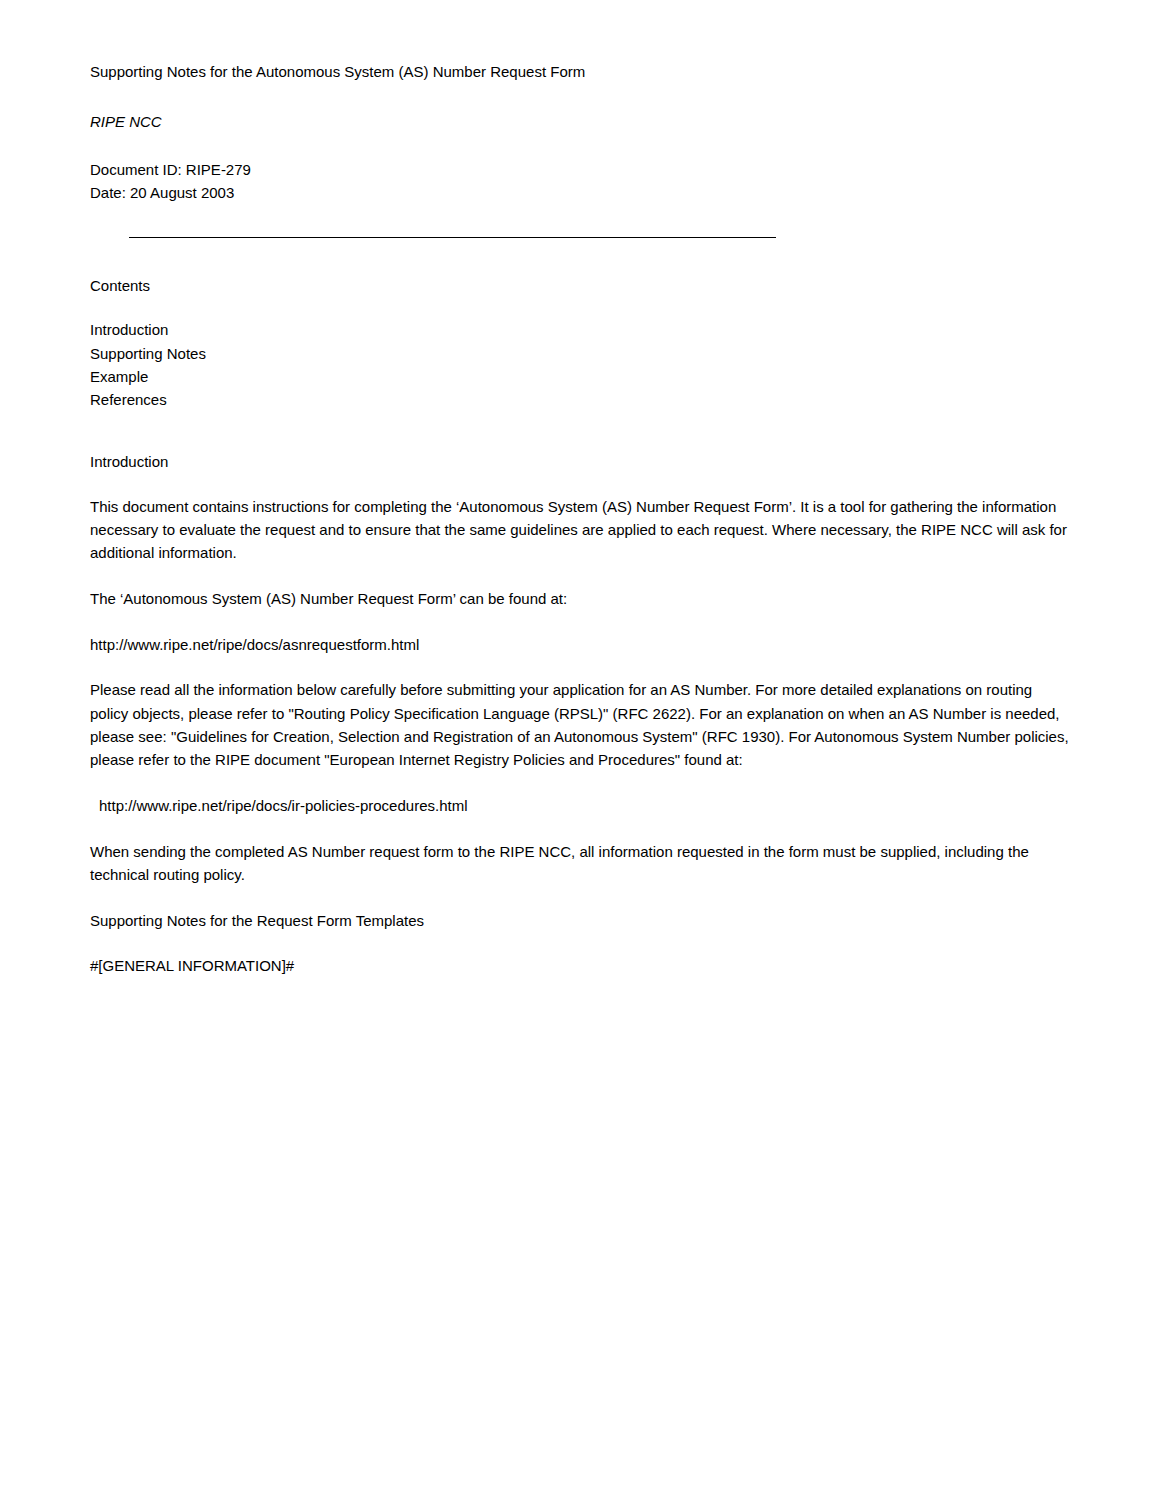Supporting Notes for the Autonomous System (AS) Number Request Form
RIPE NCC
Document ID: RIPE-279
Date: 20 August 2003
Contents
Introduction
Supporting Notes
Example
References
Introduction
This document contains instructions for completing the ‘Autonomous System (AS) Number Request Form’. It is a tool for gathering the information necessary to evaluate the request and to ensure that the same guidelines are applied to each request. Where necessary, the RIPE NCC will ask for additional information.
The ‘Autonomous System (AS) Number Request Form’ can be found at:
http://www.ripe.net/ripe/docs/asnrequestform.html
Please read all the information below carefully before submitting your application for an AS Number. For more detailed explanations on routing policy objects, please refer to "Routing Policy Specification Language (RPSL)" (RFC 2622). For an explanation on when an AS Number is needed, please see: "Guidelines for Creation, Selection and Registration of an Autonomous System" (RFC 1930). For Autonomous System Number policies, please refer to the RIPE document "European Internet Registry Policies and Procedures" found at:
http://www.ripe.net/ripe/docs/ir-policies-procedures.html
When sending the completed AS Number request form to the RIPE NCC, all information requested in the form must be supplied, including the technical routing policy.
Supporting Notes for the Request Form Templates
#[GENERAL INFORMATION]#